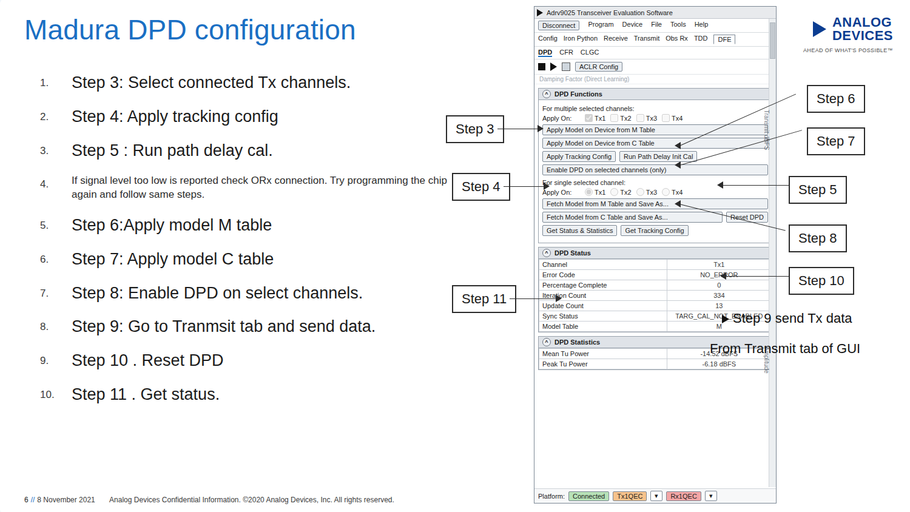Madura DPD configuration
ANALOG
DEVICES
AHEAD OF WHAT'S POSSIBLE™
Step 3: Select connected Tx channels.
Step 4: Apply tracking config
Step 5 : Run path delay cal.
If signal level too low is reported check ORx connection. Try programming the chip again and follow same steps.
Step 6:Apply model M table
Step 7: Apply model C table
Step 8: Enable DPD on select channels.
Step 9: Go to Tranmsit tab and send data.
Step 10 . Reset DPD
Step 11 . Get status.
Adrv9025 Transceiver Evaluation Software
Disconnect Program Device File Tools Help
Config Iron Python Receive Transmit Obs Rx TDD DFE
DPD CFR CLGC
ACLR Config
Damping Factor (Direct Learning)
^DPD Functions
For multiple selected channels:
Apply On: Tx1 Tx2 Tx3 Tx4
Apply Model on Device from M Table
Apply Model on Device from C Table
Apply Tracking Config Run Path Delay Init Cal
Enable DPD on selected channels (only)
For single selected channel:
Apply On: Tx1 Tx2 Tx3 Tx4
Fetch Model from M Table and Save As...
Fetch Model from C Table and Save As... Reset DPD
Get Status & Statistics Get Tracking Config
^DPD Status
| Channel | Tx1 |
| Error Code | NO_ERROR |
| Percentage Complete | 0 |
| Iteration Count | 334 |
| Update Count | 13 |
| Sync Status | TARG_CAL_NOT_ENABLED |
| Model Table | M |
^DPD Statistics
| Mean Tu Power | -14.52 dBFS |
| Peak Tu Power | -6.18 dBFS |
Platform: Connected Tx1QEC ▾ Rx1QEC ▾
Transmit dBFS
Amplitude
Step 3
Step 4
Step 11
Step 6
Step 7
Step 5
Step 8
Step 10
Step 9 send Tx data
From Transmit tab of GUI
6//8 November 2021 Analog Devices Confidential Information. ©2020 Analog Devices, Inc. All rights reserved.